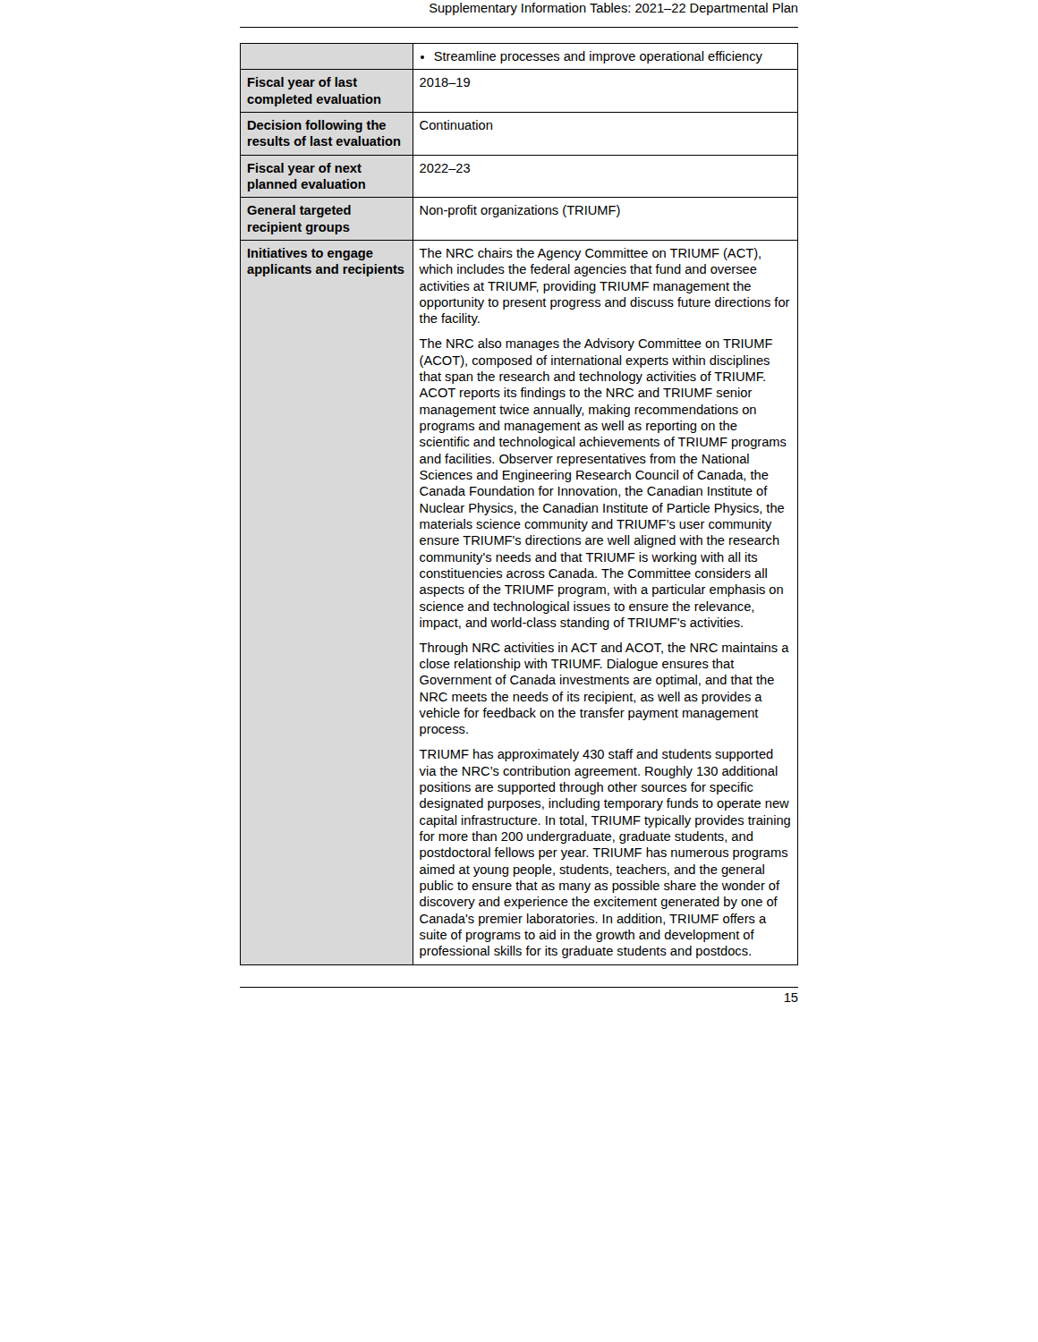Supplementary Information Tables: 2021–22 Departmental Plan
| | Streamline processes and improve operational efficiency |
| Fiscal year of last completed evaluation | 2018–19 |
| Decision following the results of last evaluation | Continuation |
| Fiscal year of next planned evaluation | 2022–23 |
| General targeted recipient groups | Non-profit organizations (TRIUMF) |
| Initiatives to engage applicants and recipients | The NRC chairs the Agency Committee on TRIUMF (ACT), which includes the federal agencies that fund and oversee activities at TRIUMF, providing TRIUMF management the opportunity to present progress and discuss future directions for the facility. The NRC also manages the Advisory Committee on TRIUMF (ACOT), composed of international experts within disciplines that span the research and technology activities of TRIUMF. ACOT reports its findings to the NRC and TRIUMF senior management twice annually, making recommendations on programs and management as well as reporting on the scientific and technological achievements of TRIUMF programs and facilities. Observer representatives from the National Sciences and Engineering Research Council of Canada, the Canada Foundation for Innovation, the Canadian Institute of Nuclear Physics, the Canadian Institute of Particle Physics, the materials science community and TRIUMF’s user community ensure TRIUMF's directions are well aligned with the research community's needs and that TRIUMF is working with all its constituencies across Canada. The Committee considers all aspects of the TRIUMF program, with a particular emphasis on science and technological issues to ensure the relevance, impact, and world-class standing of TRIUMF's activities. Through NRC activities in ACT and ACOT, the NRC maintains a close relationship with TRIUMF. Dialogue ensures that Government of Canada investments are optimal, and that the NRC meets the needs of its recipient, as well as provides a vehicle for feedback on the transfer payment management process. TRIUMF has approximately 430 staff and students supported via the NRC’s contribution agreement. Roughly 130 additional positions are supported through other sources for specific designated purposes, including temporary funds to operate new capital infrastructure. In total, TRIUMF typically provides training for more than 200 undergraduate, graduate students, and postdoctoral fellows per year. TRIUMF has numerous programs aimed at young people, students, teachers, and the general public to ensure that as many as possible share the wonder of discovery and experience the excitement generated by one of Canada's premier laboratories. In addition, TRIUMF offers a suite of programs to aid in the growth and development of professional skills for its graduate students and postdocs. |
15